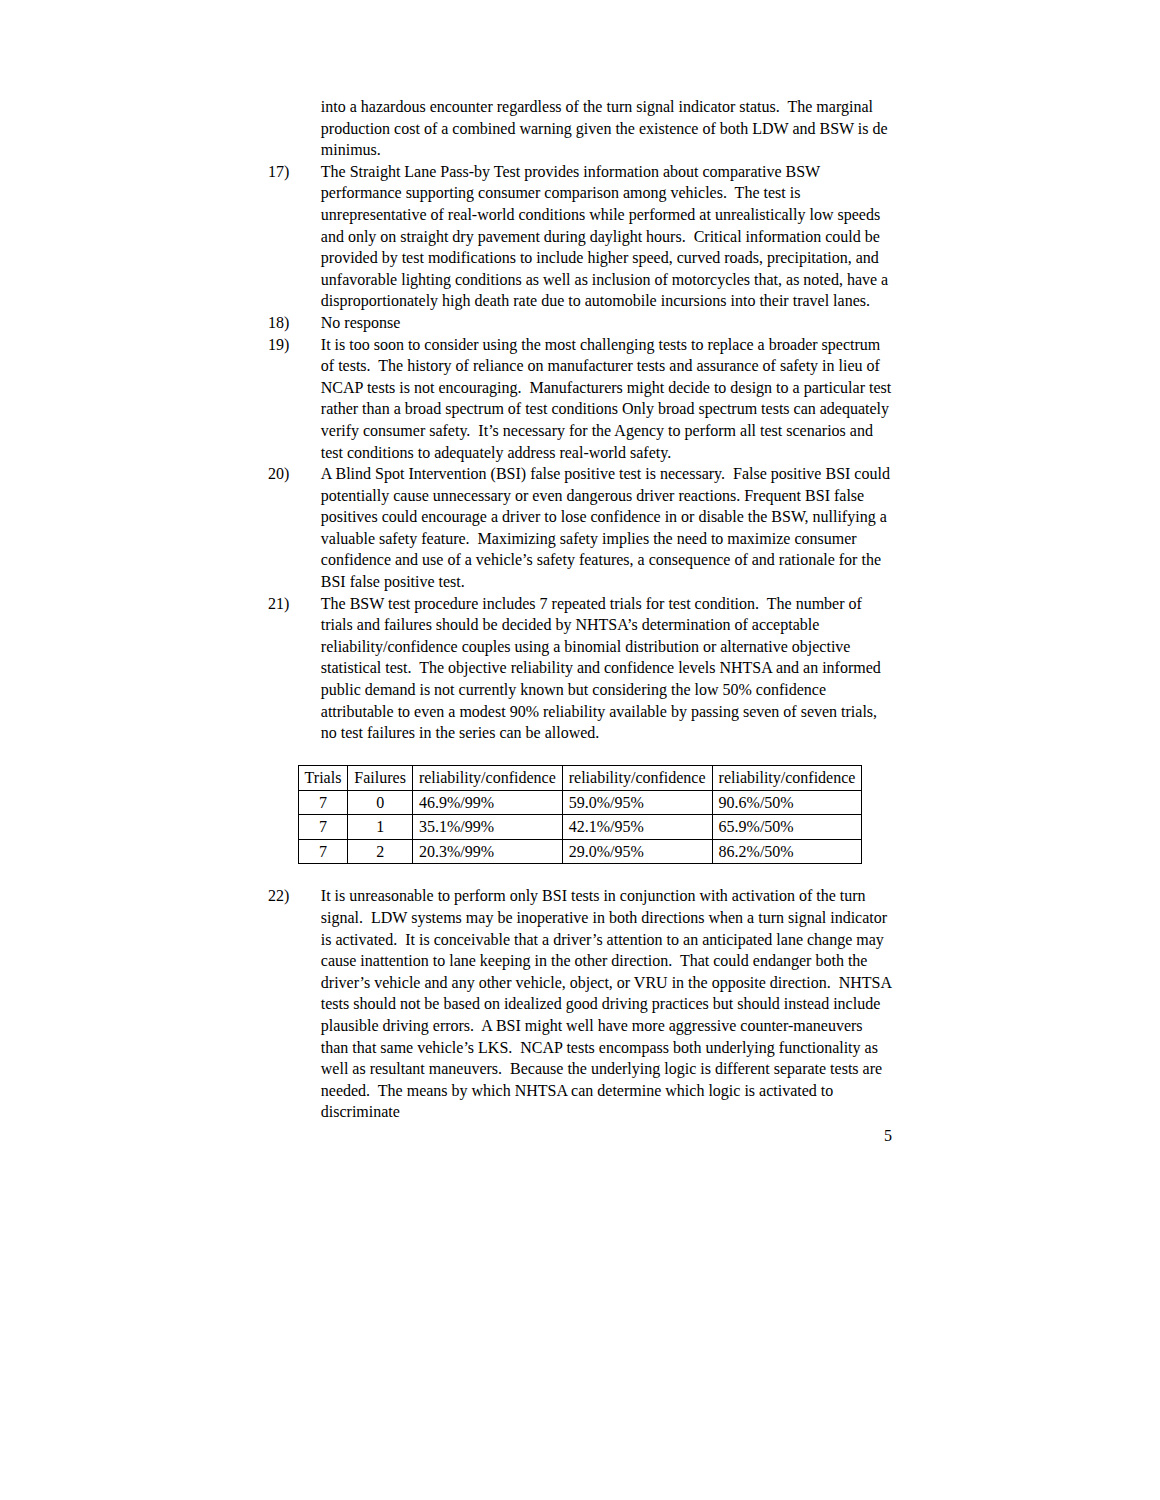into a hazardous encounter regardless of the turn signal indicator status. The marginal production cost of a combined warning given the existence of both LDW and BSW is de minimus.
17) The Straight Lane Pass-by Test provides information about comparative BSW performance supporting consumer comparison among vehicles. The test is unrepresentative of real-world conditions while performed at unrealistically low speeds and only on straight dry pavement during daylight hours. Critical information could be provided by test modifications to include higher speed, curved roads, precipitation, and unfavorable lighting conditions as well as inclusion of motorcycles that, as noted, have a disproportionately high death rate due to automobile incursions into their travel lanes.
18) No response
19) It is too soon to consider using the most challenging tests to replace a broader spectrum of tests. The history of reliance on manufacturer tests and assurance of safety in lieu of NCAP tests is not encouraging. Manufacturers might decide to design to a particular test rather than a broad spectrum of test conditions Only broad spectrum tests can adequately verify consumer safety. It’s necessary for the Agency to perform all test scenarios and test conditions to adequately address real-world safety.
20) A Blind Spot Intervention (BSI) false positive test is necessary. False positive BSI could potentially cause unnecessary or even dangerous driver reactions. Frequent BSI false positives could encourage a driver to lose confidence in or disable the BSW, nullifying a valuable safety feature. Maximizing safety implies the need to maximize consumer confidence and use of a vehicle’s safety features, a consequence of and rationale for the BSI false positive test.
21) The BSW test procedure includes 7 repeated trials for test condition. The number of trials and failures should be decided by NHTSA’s determination of acceptable reliability/confidence couples using a binomial distribution or alternative objective statistical test. The objective reliability and confidence levels NHTSA and an informed public demand is not currently known but considering the low 50% confidence attributable to even a modest 90% reliability available by passing seven of seven trials, no test failures in the series can be allowed.
| Trials | Failures | reliability/confidence | reliability/confidence | reliability/confidence |
| 7 | 0 | 46.9%/99% | 59.0%/95% | 90.6%/50% |
| 7 | 1 | 35.1%/99% | 42.1%/95% | 65.9%/50% |
| 7 | 2 | 20.3%/99% | 29.0%/95% | 86.2%/50% |
22) It is unreasonable to perform only BSI tests in conjunction with activation of the turn signal. LDW systems may be inoperative in both directions when a turn signal indicator is activated. It is conceivable that a driver’s attention to an anticipated lane change may cause inattention to lane keeping in the other direction. That could endanger both the driver’s vehicle and any other vehicle, object, or VRU in the opposite direction. NHTSA tests should not be based on idealized good driving practices but should instead include plausible driving errors. A BSI might well have more aggressive counter-maneuvers than that same vehicle’s LKS. NCAP tests encompass both underlying functionality as well as resultant maneuvers. Because the underlying logic is different separate tests are needed. The means by which NHTSA can determine which logic is activated to discriminate
5